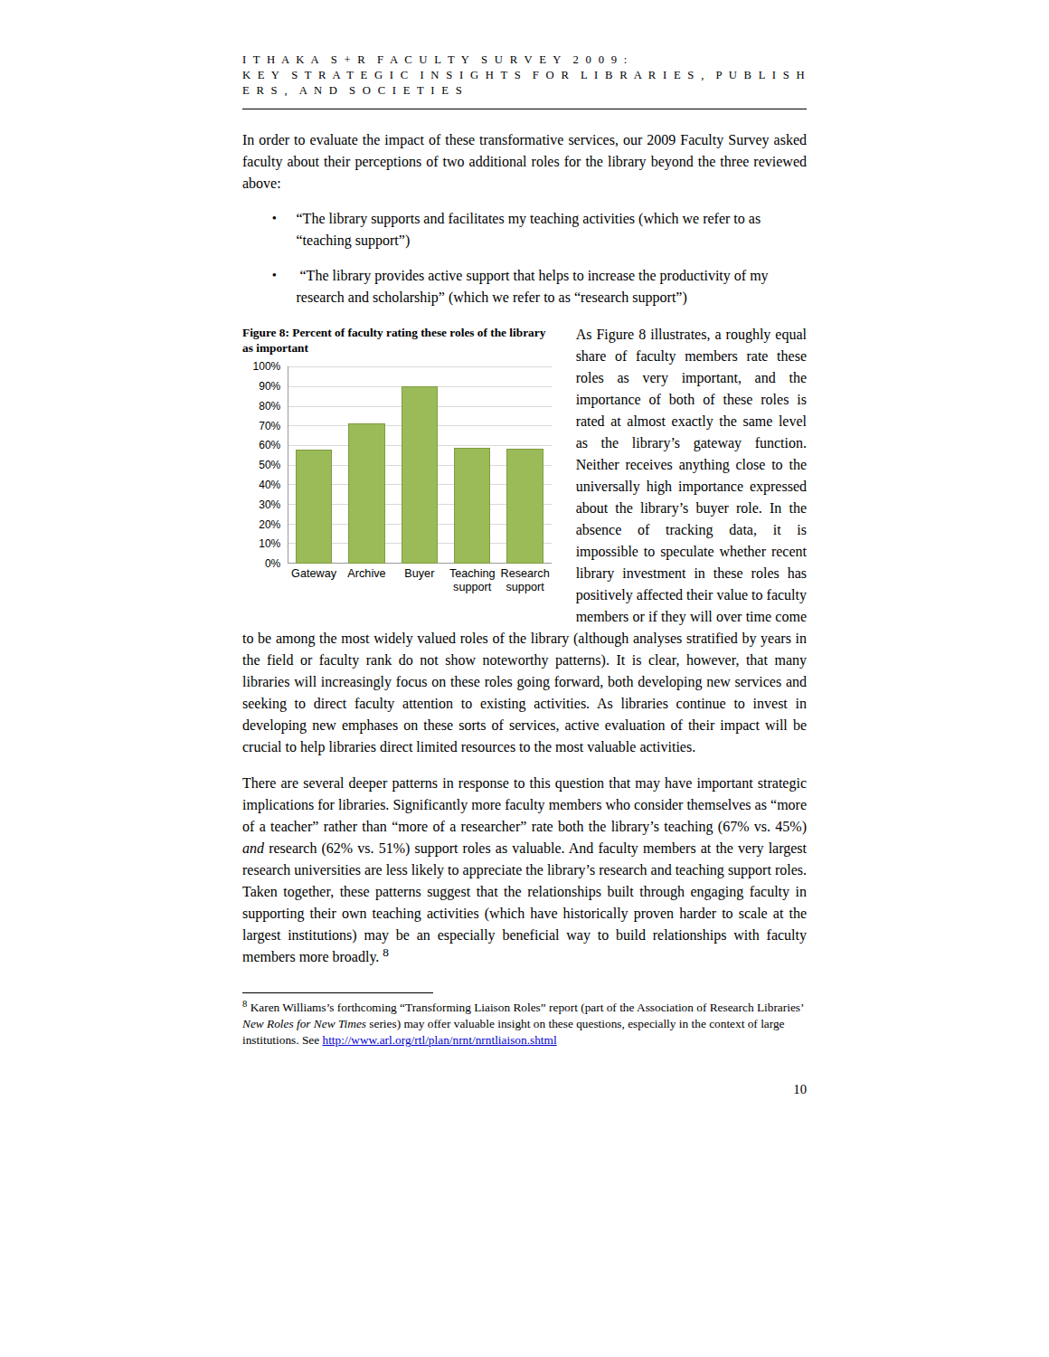I T H A K A S + R F A C U L T Y S U R V E Y 2 0 0 9 : K E Y S T R A T E G I C I N S I G H T S F O R L I B R A R I E S , P U B L I S H E R S , A N D S O C I E T I E S
In order to evaluate the impact of these transformative services, our 2009 Faculty Survey asked faculty about their perceptions of two additional roles for the library beyond the three reviewed above:
“The library supports and facilitates my teaching activities (which we refer to as “teaching support”)
“The library provides active support that helps to increase the productivity of my research and scholarship” (which we refer to as “research support”)
Figure 8: Percent of faculty rating these roles of the library as important
100% 90% 80% 70% 60% 50% 40% 30% 20% 10% 0%
Gateway Archive Buyer Teaching support Research support
As Figure 8 illustrates, a roughly equal share of faculty members rate these roles as very important, and the importance of both of these roles is rated at almost exactly the same level as the library’s gateway function. Neither receives anything close to the universally high importance expressed about the library’s buyer role. In the absence of tracking data, it is impossible to speculate whether recent library investment in these roles has positively affected their value to faculty members or if they will over time come to be among the most widely valued roles of the library (although analyses stratified by years in the field or faculty rank do not show noteworthy patterns). It is clear, however, that many libraries will increasingly focus on these roles going forward, both developing new services and seeking to direct faculty attention to existing activities. As libraries continue to invest in developing new emphases on these sorts of services, active evaluation of their impact will be crucial to help libraries direct limited resources to the most valuable activities.
There are several deeper patterns in response to this question that may have important strategic implications for libraries. Significantly more faculty members who consider themselves as “more of a teacher” rather than “more of a researcher” rate both the library’s teaching (67% vs. 45%) and research (62% vs. 51%) support roles as valuable. And faculty members at the very largest research universities are less likely to appreciate the library’s research and teaching support roles. Taken together, these patterns suggest that the relationships built through engaging faculty in supporting their own teaching activities (which have historically proven harder to scale at the largest institutions) may be an especially beneficial way to build relationships with faculty members more broadly. 8
8 Karen Williams’s forthcoming “Transforming Liaison Roles” report (part of the Association of Research Libraries’ New Roles for New Times series) may offer valuable insight on these questions, especially in the context of large institutions. See http://www.arl.org/rtl/plan/nrnt/nrntliaison.shtml
10